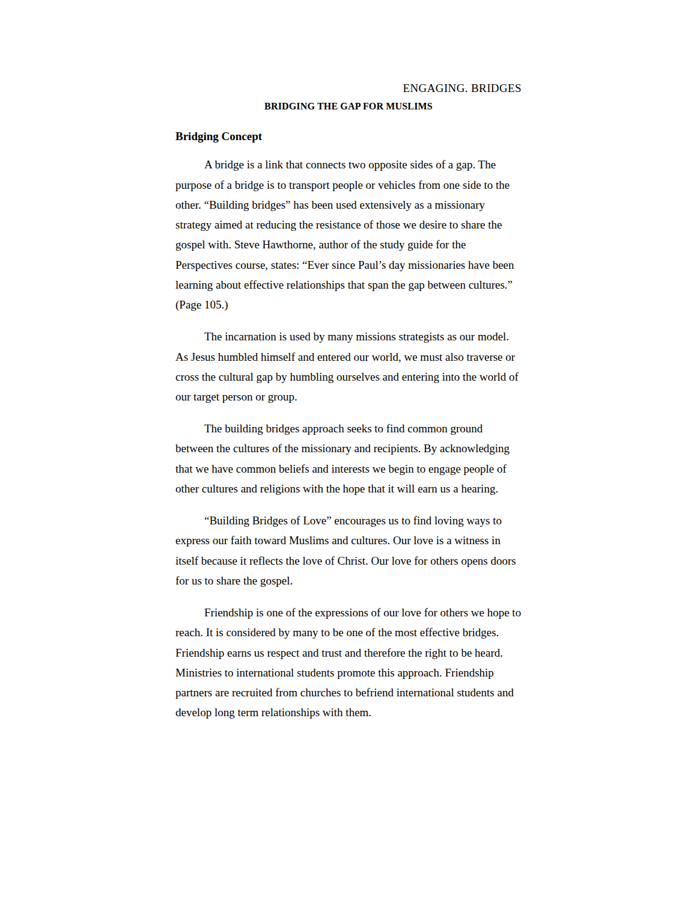ENGAGING. BRIDGES
BRIDGING THE GAP FOR MUSLIMS
Bridging Concept
A bridge is a link that connects two opposite sides of a gap. The purpose of a bridge is to transport people or vehicles from one side to the other. “Building bridges” has been used extensively as a missionary strategy aimed at reducing the resistance of those we desire to share the gospel with. Steve Hawthorne, author of the study guide for the Perspectives course, states: “Ever since Paul’s day missionaries have been learning about effective relationships that span the gap between cultures.” (Page 105.)
The incarnation is used by many missions strategists as our model. As Jesus humbled himself and entered our world, we must also traverse or cross the cultural gap by humbling ourselves and entering into the world of our target person or group.
The building bridges approach seeks to find common ground between the cultures of the missionary and recipients. By acknowledging that we have common beliefs and interests we begin to engage people of other cultures and religions with the hope that it will earn us a hearing.
“Building Bridges of Love” encourages us to find loving ways to express our faith toward Muslims and cultures. Our love is a witness in itself because it reflects the love of Christ. Our love for others opens doors for us to share the gospel.
Friendship is one of the expressions of our love for others we hope to reach. It is considered by many to be one of the most effective bridges. Friendship earns us respect and trust and therefore the right to be heard. Ministries to international students promote this approach. Friendship partners are recruited from churches to befriend international students and develop long term relationships with them.